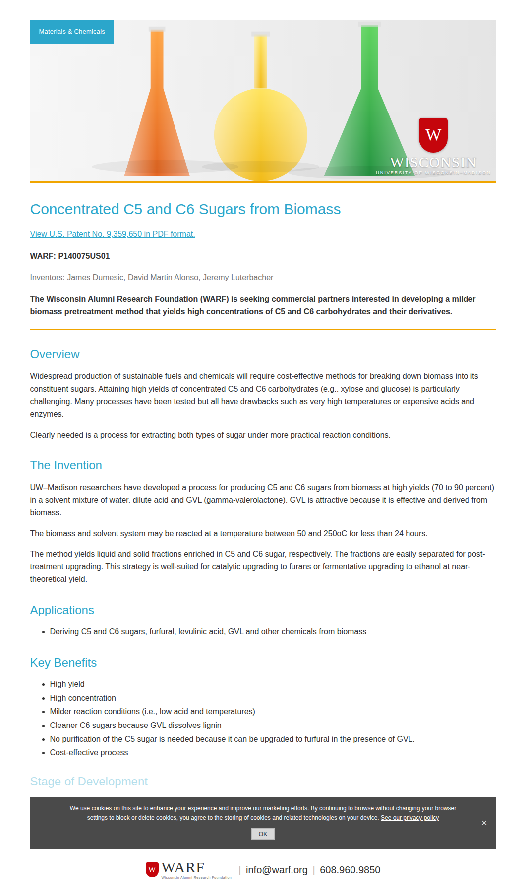Materials & Chemicals
WISCONSIN
UNIVERSITY OF WISCONSIN–MADISON
Concentrated C5 and C6 Sugars from Biomass
View U.S. Patent No. 9,359,650 in PDF format.
WARF: P140075US01
Inventors: James Dumesic, David Martin Alonso, Jeremy Luterbacher
The Wisconsin Alumni Research Foundation (WARF) is seeking commercial partners interested in developing a milder biomass pretreatment method that yields high concentrations of C5 and C6 carbohydrates and their derivatives.
Overview
Widespread production of sustainable fuels and chemicals will require cost-effective methods for breaking down biomass into its constituent sugars. Attaining high yields of concentrated C5 and C6 carbohydrates (e.g., xylose and glucose) is particularly challenging. Many processes have been tested but all have drawbacks such as very high temperatures or expensive acids and enzymes.
Clearly needed is a process for extracting both types of sugar under more practical reaction conditions.
The Invention
UW–Madison researchers have developed a process for producing C5 and C6 sugars from biomass at high yields (70 to 90 percent) in a solvent mixture of water, dilute acid and GVL (gamma-valerolactone). GVL is attractive because it is effective and derived from biomass.
The biomass and solvent system may be reacted at a temperature between 50 and 250oC for less than 24 hours.
The method yields liquid and solid fractions enriched in C5 and C6 sugar, respectively. The fractions are easily separated for post-treatment upgrading. This strategy is well-suited for catalytic upgrading to furans or fermentative upgrading to ethanol at near-theoretical yield.
Applications
Deriving C5 and C6 sugars, furfural, levulinic acid, GVL and other chemicals from biomass
Key Benefits
High yield
High concentration
Milder reaction conditions (i.e., low acid and temperatures)
Cleaner C6 sugars because GVL dissolves lignin
No purification of the C5 sugar is needed because it can be upgraded to furfural in the presence of GVL.
Cost-effective process
Stage of Development
× We use cookies on this site to enhance your experience and improve our marketing efforts. By continuing to browse without changing your browser settings to block or delete cookies, you agree to the storing of cookies and related technologies on your device. See our privacy policy
OK
WARF
Wisconsin Alumni Research Foundation
| info@warf.org | 608.960.9850